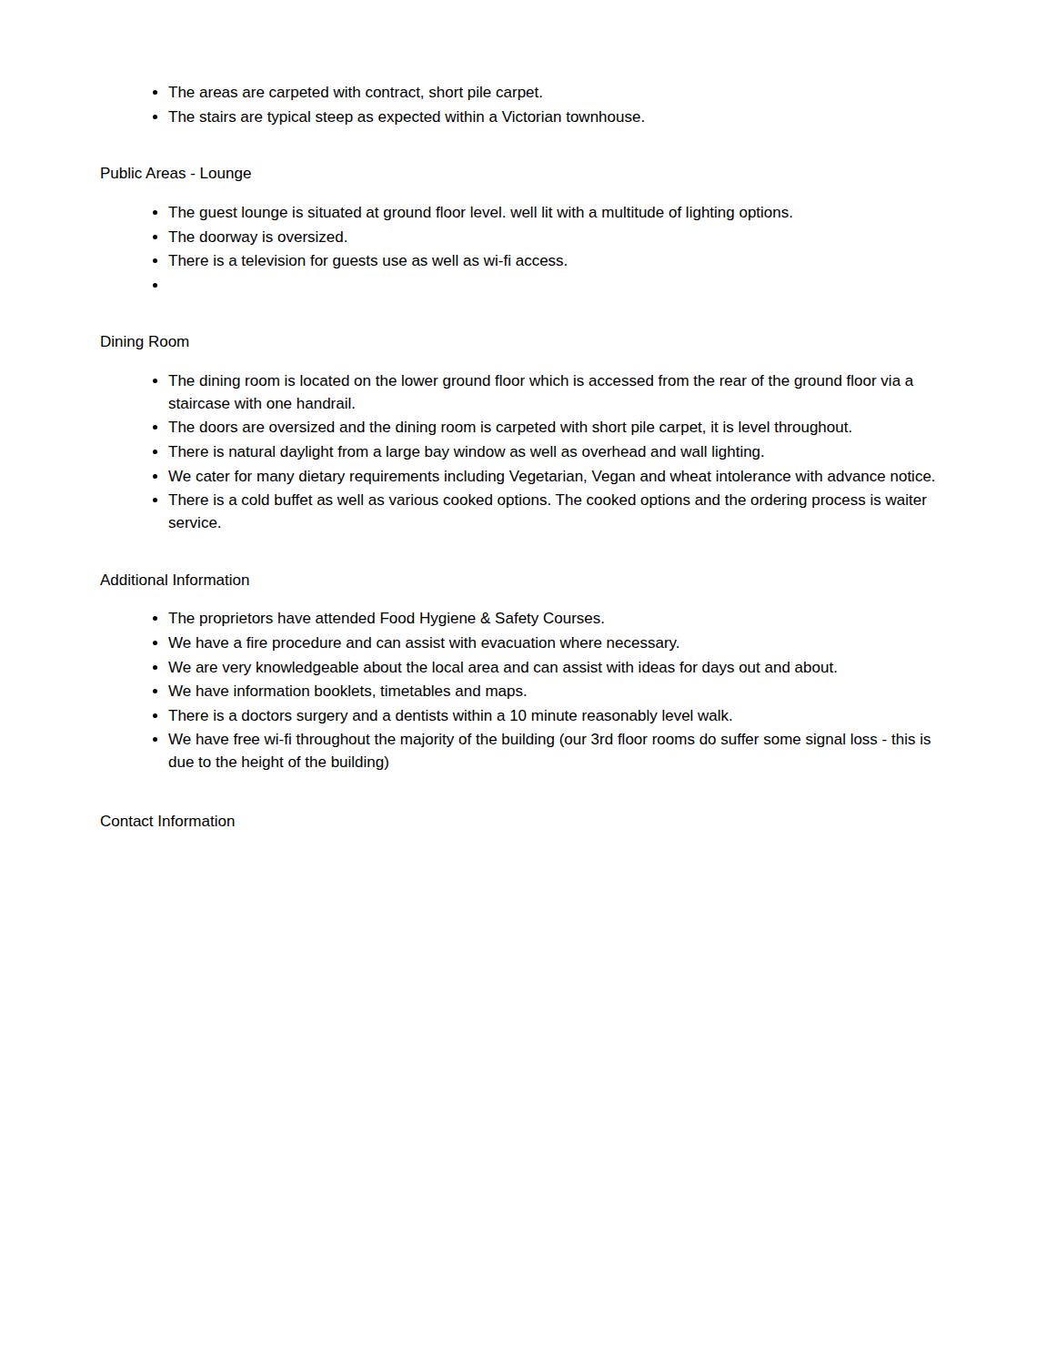The areas are carpeted with contract, short pile carpet.
The stairs are typical steep as expected within a Victorian townhouse.
Public Areas - Lounge
The guest lounge is situated at ground floor level. well lit with a multitude of lighting options.
The doorway is oversized.
There is a television for guests use as well as wi-fi access.
Dining Room
The dining room is located on the lower ground floor which is accessed from the rear of the ground floor via a staircase with one handrail.
The doors are oversized and the dining room is carpeted with short pile carpet, it is level throughout.
There is natural daylight from a large bay window as well as overhead and wall lighting.
We cater for many dietary requirements including Vegetarian, Vegan and wheat intolerance with advance notice.
There is a cold buffet as well as various cooked options. The cooked options and the ordering process is waiter service.
Additional Information
The proprietors have attended Food Hygiene & Safety Courses.
We have a fire procedure and can assist with evacuation where necessary.
We are very knowledgeable about the local area and can assist with ideas for days out and about.
We have information booklets, timetables and maps.
There is a doctors surgery and a dentists within a 10 minute reasonably level walk.
We have free wi-fi throughout the majority of the building (our 3rd floor rooms do suffer some signal loss - this is due to the height of the building)
Contact Information